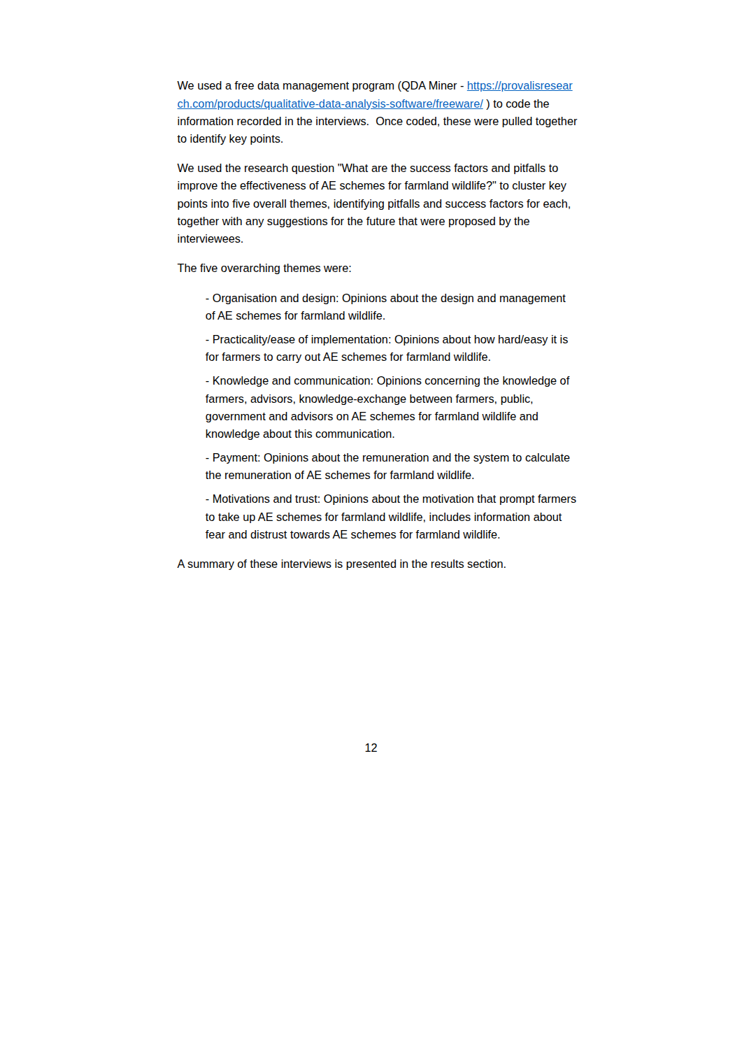We used a free data management program (QDA Miner - https://provalisresearch.com/products/qualitative-data-analysis-software/freeware/ ) to code the information recorded in the interviews. Once coded, these were pulled together to identify key points.
We used the research question "What are the success factors and pitfalls to improve the effectiveness of AE schemes for farmland wildlife?" to cluster key points into five overall themes, identifying pitfalls and success factors for each, together with any suggestions for the future that were proposed by the interviewees.
The five overarching themes were:
- Organisation and design: Opinions about the design and management of AE schemes for farmland wildlife.
- Practicality/ease of implementation: Opinions about how hard/easy it is for farmers to carry out AE schemes for farmland wildlife.
- Knowledge and communication: Opinions concerning the knowledge of farmers, advisors, knowledge-exchange between farmers, public, government and advisors on AE schemes for farmland wildlife and knowledge about this communication.
- Payment: Opinions about the remuneration and the system to calculate the remuneration of AE schemes for farmland wildlife.
- Motivations and trust: Opinions about the motivation that prompt farmers to take up AE schemes for farmland wildlife, includes information about fear and distrust towards AE schemes for farmland wildlife.
A summary of these interviews is presented in the results section.
12